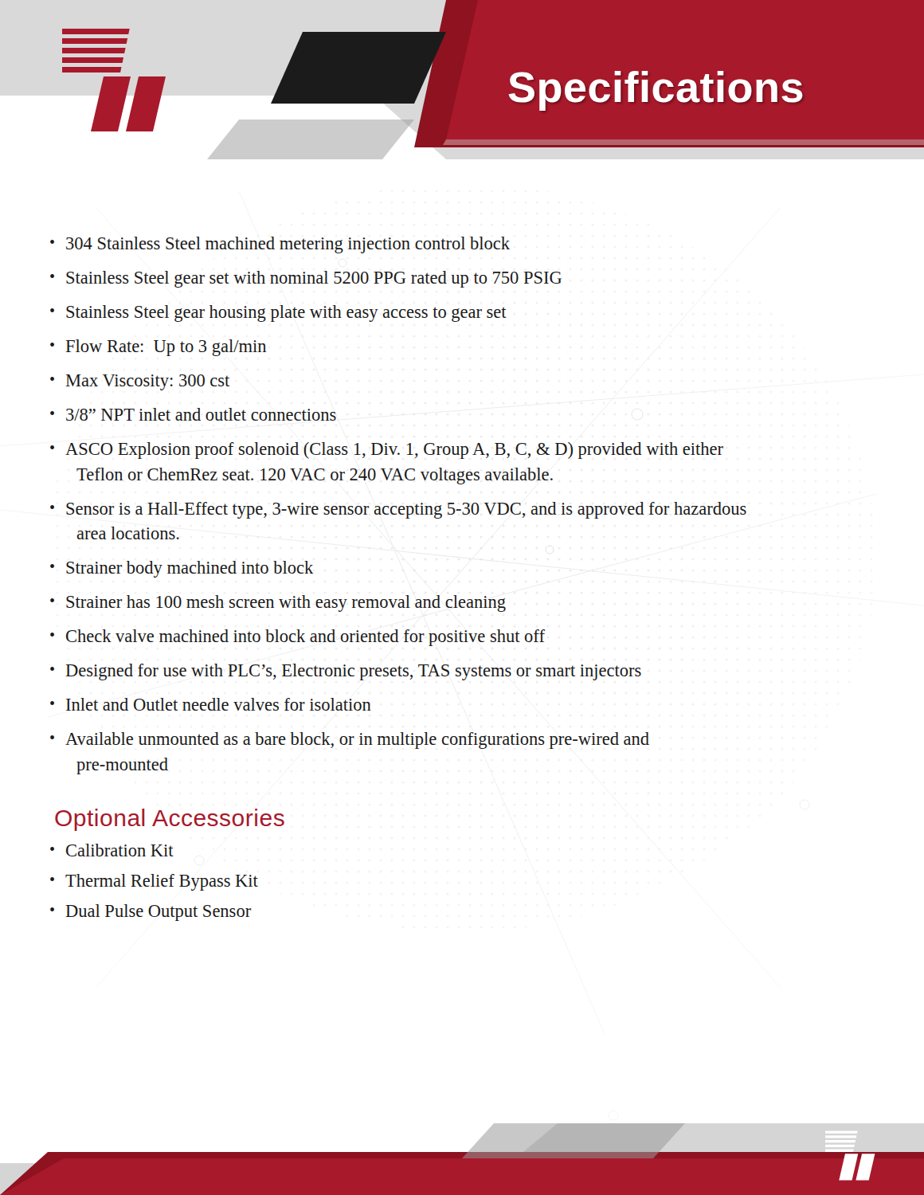Specifications
304 Stainless Steel machined metering injection control block
Stainless Steel gear set with nominal 5200 PPG rated up to 750 PSIG
Stainless Steel gear housing plate with easy access to gear set
Flow Rate: Up to 3 gal/min
Max Viscosity: 300 cst
3/8” NPT inlet and outlet connections
ASCO Explosion proof solenoid (Class 1, Div. 1, Group A, B, C, & D) provided with either Teflon or ChemRez seat. 120 VAC or 240 VAC voltages available.
Sensor is a Hall-Effect type, 3-wire sensor accepting 5-30 VDC, and is approved for hazardous area locations.
Strainer body machined into block
Strainer has 100 mesh screen with easy removal and cleaning
Check valve machined into block and oriented for positive shut off
Designed for use with PLC’s, Electronic presets, TAS systems or smart injectors
Inlet and Outlet needle valves for isolation
Available unmounted as a bare block, or in multiple configurations pre-wired and pre-mounted
Optional Accessories
Calibration Kit
Thermal Relief Bypass Kit
Dual Pulse Output Sensor